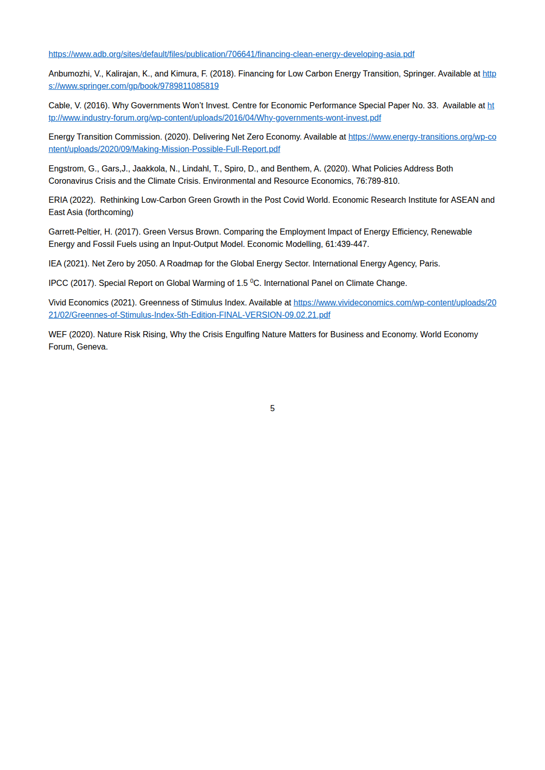https://www.adb.org/sites/default/files/publication/706641/financing-clean-energy-developing-asia.pdf
Anbumozhi, V., Kalirajan, K., and Kimura, F. (2018). Financing for Low Carbon Energy Transition, Springer. Available at https://www.springer.com/gp/book/9789811085819
Cable, V. (2016). Why Governments Won’t Invest. Centre for Economic Performance Special Paper No. 33. Available at http://www.industry-forum.org/wp-content/uploads/2016/04/Why-governments-wont-invest.pdf
Energy Transition Commission. (2020). Delivering Net Zero Economy. Available at https://www.energy-transitions.org/wp-content/uploads/2020/09/Making-Mission-Possible-Full-Report.pdf
Engstrom, G., Gars,J., Jaakkola, N., Lindahl, T., Spiro, D., and Benthem, A. (2020). What Policies Address Both Coronavirus Crisis and the Climate Crisis. Environmental and Resource Economics, 76:789-810.
ERIA (2022). Rethinking Low-Carbon Green Growth in the Post Covid World. Economic Research Institute for ASEAN and East Asia (forthcoming)
Garrett-Peltier, H. (2017). Green Versus Brown. Comparing the Employment Impact of Energy Efficiency, Renewable Energy and Fossil Fuels using an Input-Output Model. Economic Modelling, 61:439-447.
IEA (2021). Net Zero by 2050. A Roadmap for the Global Energy Sector. International Energy Agency, Paris.
IPCC (2017). Special Report on Global Warming of 1.5 0C. International Panel on Climate Change.
Vivid Economics (2021). Greenness of Stimulus Index. Available at https://www.vivideconomics.com/wp-content/uploads/2021/02/Greennes-of-Stimulus-Index-5th-Edition-FINAL-VERSION-09.02.21.pdf
WEF (2020). Nature Risk Rising, Why the Crisis Engulfing Nature Matters for Business and Economy. World Economy Forum, Geneva.
5